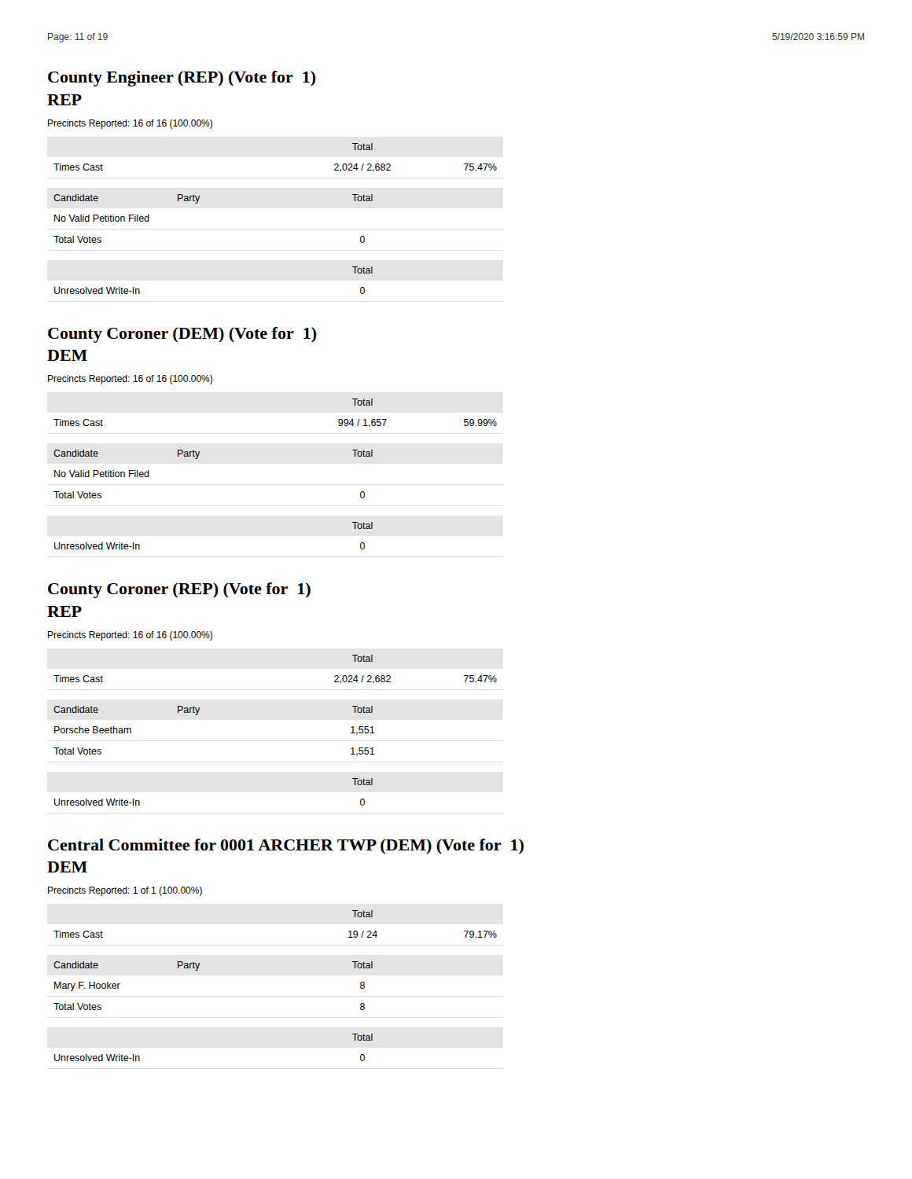Page: 11 of 19
5/19/2020 3:16:59 PM
County Engineer (REP) (Vote for 1)
REP
Precincts Reported: 16 of 16 (100.00%)
| | Total | |
| Times Cast | 2,024 / 2,682 | 75.47% |
| Candidate | Party | Total | |
| No Valid Petition Filed | | | |
| Total Votes | | 0 | |
| | | Total | |
| Unresolved Write-In | | 0 | |
County Coroner (DEM) (Vote for 1)
DEM
Precincts Reported: 16 of 16 (100.00%)
| | Total | |
| Times Cast | 994 / 1,657 | 59.99% |
| Candidate | Party | Total | |
| No Valid Petition Filed | | | |
| Total Votes | | 0 | |
| | | Total | |
| Unresolved Write-In | | 0 | |
County Coroner (REP) (Vote for 1)
REP
Precincts Reported: 16 of 16 (100.00%)
| | Total | |
| Times Cast | 2,024 / 2,682 | 75.47% |
| Candidate | Party | Total | |
| Porsche Beetham | | 1,551 | |
| Total Votes | | 1,551 | |
| | | Total | |
| Unresolved Write-In | | 0 | |
Central Committee for 0001 ARCHER TWP (DEM) (Vote for 1)
DEM
Precincts Reported: 1 of 1 (100.00%)
| | Total | |
| Times Cast | 19 / 24 | 79.17% |
| Candidate | Party | Total | |
| Mary F. Hooker | | 8 | |
| Total Votes | | 8 | |
| | | Total | |
| Unresolved Write-In | | 0 | |